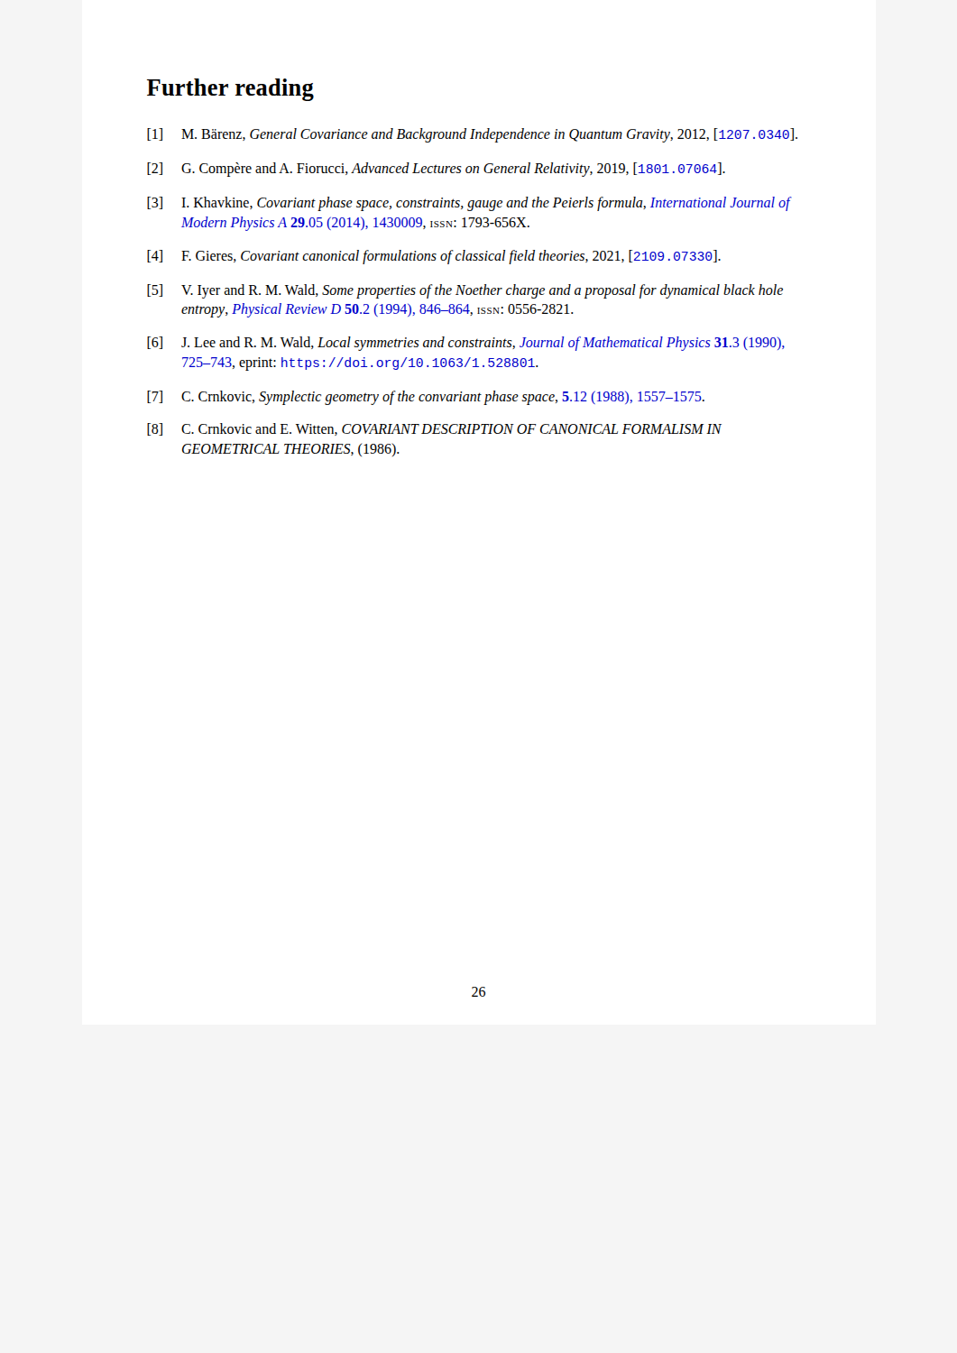Further reading
[1] M. Bärenz, General Covariance and Background Independence in Quantum Gravity, 2012, [1207.0340].
[2] G. Compère and A. Fiorucci, Advanced Lectures on General Relativity, 2019, [1801.07064].
[3] I. Khavkine, Covariant phase space, constraints, gauge and the Peierls formula, International Journal of Modern Physics A 29.05 (2014), 1430009, issn: 1793-656X.
[4] F. Gieres, Covariant canonical formulations of classical field theories, 2021, [2109.07330].
[5] V. Iyer and R. M. Wald, Some properties of the Noether charge and a proposal for dynamical black hole entropy, Physical Review D 50.2 (1994), 846–864, issn: 0556-2821.
[6] J. Lee and R. M. Wald, Local symmetries and constraints, Journal of Mathematical Physics 31.3 (1990), 725–743, eprint: https://doi.org/10.1063/1.528801.
[7] C. Crnkovic, Symplectic geometry of the convariant phase space, 5.12 (1988), 1557–1575.
[8] C. Crnkovic and E. Witten, COVARIANT DESCRIPTION OF CANONICAL FORMALISM IN GEOMETRICAL THEORIES, (1986).
26